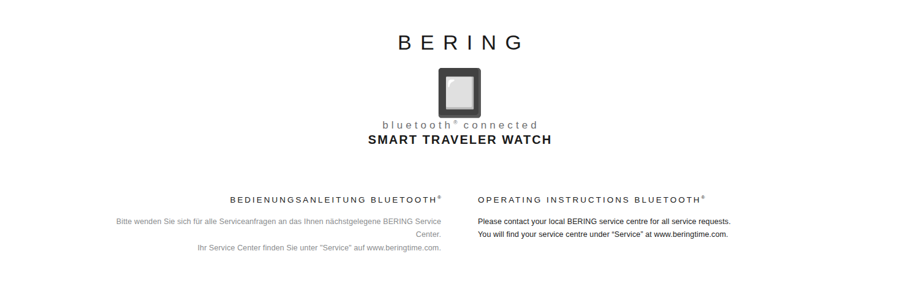BERING
🔲
bluetooth® connected
SMART TRAVELER WATCH
Bedienungsanleitung Bluetooth®
Bitte wenden Sie sich für alle Serviceanfragen an das Ihnen nächstgelegene BERING Service Center.
Ihr Service Center finden Sie unter "Service" auf www.beringtime.com.
Operating instructions Bluetooth®
Please contact your local BERING service centre for all service requests.
You will find your service centre under “Service” at www.beringtime.com.